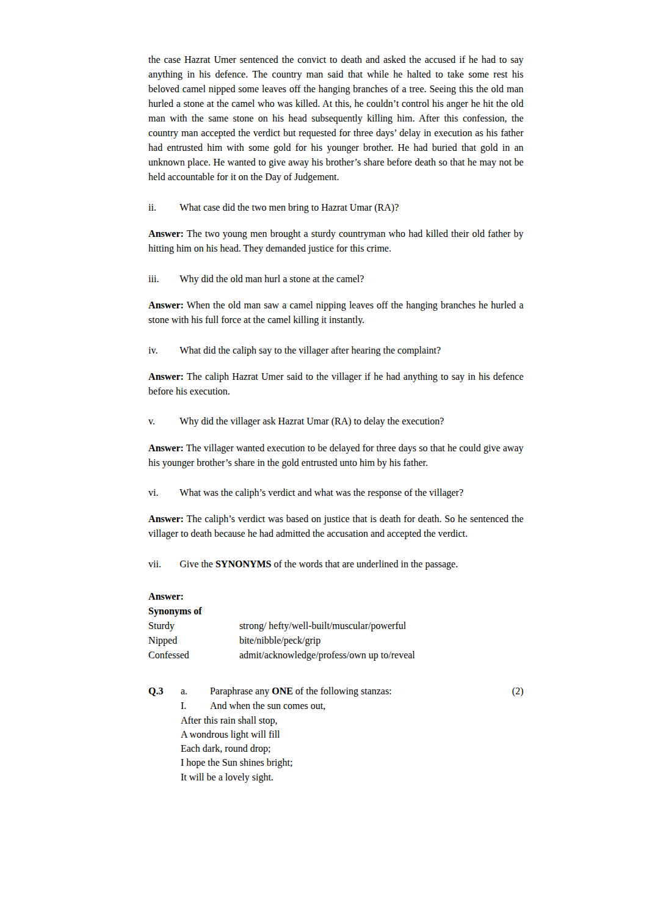the case Hazrat Umer sentenced the convict to death and asked the accused if he had to say anything in his defence. The country man said that while he halted to take some rest his beloved camel nipped some leaves off the hanging branches of a tree. Seeing this the old man hurled a stone at the camel who was killed. At this, he couldn’t control his anger he hit the old man with the same stone on his head subsequently killing him. After this confession, the country man accepted the verdict but requested for three days’ delay in execution as his father had entrusted him with some gold for his younger brother. He had buried that gold in an unknown place. He wanted to give away his brother’s share before death so that he may not be held accountable for it on the Day of Judgement.
ii.
What case did the two men bring to Hazrat Umar (RA)?
Answer: The two young men brought a sturdy countryman who had killed their old father by hitting him on his head. They demanded justice for this crime.
iii.
Why did the old man hurl a stone at the camel?
Answer: When the old man saw a camel nipping leaves off the hanging branches he hurled a stone with his full force at the camel killing it instantly.
iv.
What did the caliph say to the villager after hearing the complaint?
Answer: The caliph Hazrat Umer said to the villager if he had anything to say in his defence before his execution.
v.
Why did the villager ask Hazrat Umar (RA) to delay the execution?
Answer: The villager wanted execution to be delayed for three days so that he could give away his younger brother’s share in the gold entrusted unto him by his father.
vi.
What was the caliph’s verdict and what was the response of the villager?
Answer: The caliph’s verdict was based on justice that is death for death. So he sentenced the villager to death because he had admitted the accusation and accepted the verdict.
vii.
Give the SYNONYMS of the words that are underlined in the passage.
Answer:
Synonyms of
| Sturdy | strong/ hefty/well-built/muscular/powerful |
| Nipped | bite/nibble/peck/grip |
| Confessed | admit/acknowledge/profess/own up to/reveal |
Q.3
a.
Paraphrase any ONE of the following stanzas: (2)
I.
And when the sun comes out,
After this rain shall stop,
A wondrous light will fill
Each dark, round drop;
I hope the Sun shines bright;
It will be a lovely sight.